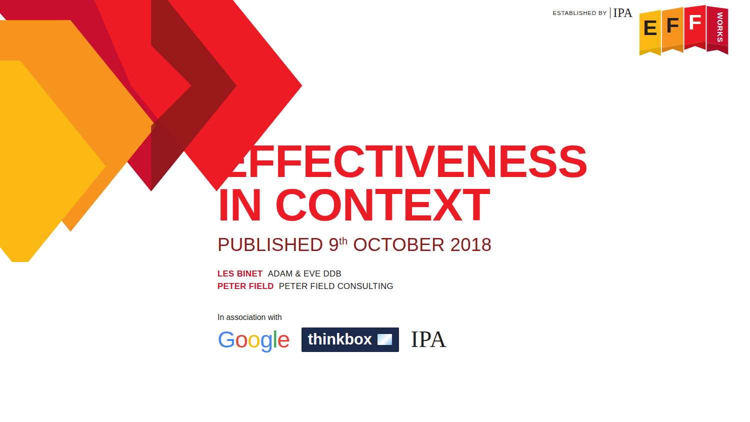ESTABLISHED BY IPA
E F F WORKS
Effectiveness
in Context
PUBLISHED 9th OCTOBER 2018
LES BINET ADAM & EVE DDB
PETER FIELD PETER FIELD CONSULTING
In association with
Google thinkbox IPA